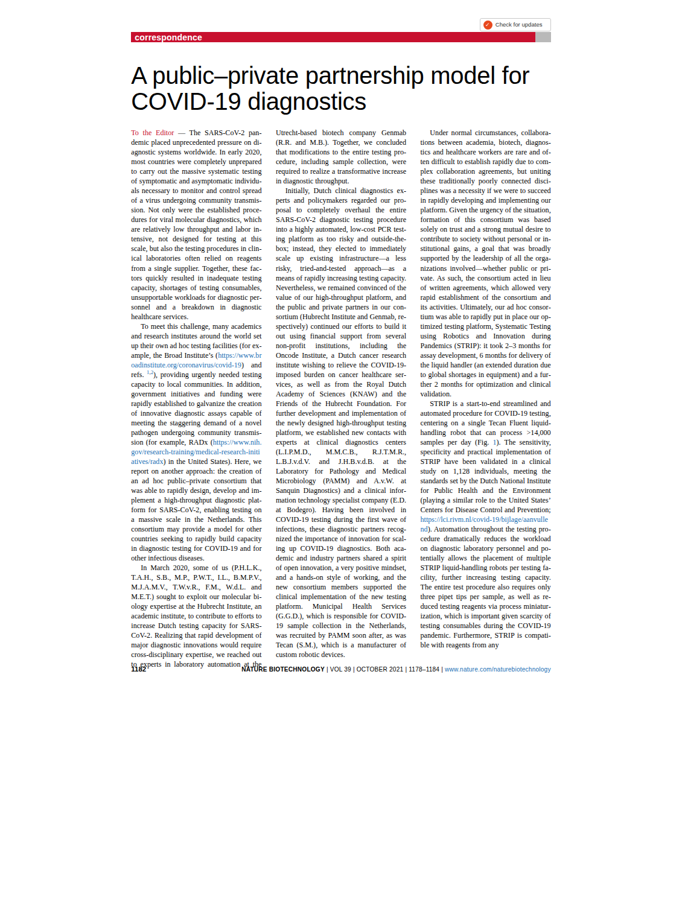correspondence
✓
Check for updates
A public–private partnership model for COVID-19 diagnostics
To the Editor — The SARS-CoV-2 pandemic placed unprecedented pressure on diagnostic systems worldwide. In early 2020, most countries were completely unprepared to carry out the massive systematic testing of symptomatic and asymptomatic individuals necessary to monitor and control spread of a virus undergoing community transmission. Not only were the established procedures for viral molecular diagnostics, which are relatively low throughput and labor intensive, not designed for testing at this scale, but also the testing procedures in clinical laboratories often relied on reagents from a single supplier. Together, these factors quickly resulted in inadequate testing capacity, shortages of testing consumables, unsupportable workloads for diagnostic personnel and a breakdown in diagnostic healthcare services.
To meet this challenge, many academics and research institutes around the world set up their own ad hoc testing facilities (for example, the Broad Institute’s (https://www.broadinstitute.org/coronavirus/covid-19) and refs. 1,2), providing urgently needed testing capacity to local communities. In addition, government initiatives and funding were rapidly established to galvanize the creation of innovative diagnostic assays capable of meeting the staggering demand of a novel pathogen undergoing community transmission (for example, RADx (https://www.nih.gov/research-training/medical-research-initiatives/radx) in the United States). Here, we report on another approach: the creation of an ad hoc public–private consortium that was able to rapidly design, develop and implement a high-throughput diagnostic platform for SARS-CoV-2, enabling testing on a massive scale in the Netherlands. This consortium may provide a model for other countries seeking to rapidly build capacity in diagnostic testing for COVID-19 and for other infectious diseases.
In March 2020, some of us (P.H.L.K., T.A.H., S.B., M.P., P.W.T., I.L., B.M.P.V., M.J.A.M.V., T.W.v.R., F.M., W.d.L. and M.E.T.) sought to exploit our molecular biology expertise at the Hubrecht Institute, an academic institute, to contribute to efforts to increase Dutch testing capacity for SARS-CoV-2. Realizing that rapid development of major diagnostic innovations would require cross-disciplinary expertise, we reached out to experts in laboratory automation at the Utrecht-based biotech company Genmab (R.R. and M.B.). Together, we concluded that modifications to the entire testing procedure, including sample collection, were required to realize a transformative increase in diagnostic throughput.
Initially, Dutch clinical diagnostics experts and policymakers regarded our proposal to completely overhaul the entire SARS-CoV-2 diagnostic testing procedure into a highly automated, low-cost PCR testing platform as too risky and outside-the-box; instead, they elected to immediately scale up existing infrastructure—a less risky, tried-and-tested approach—as a means of rapidly increasing testing capacity. Nevertheless, we remained convinced of the value of our high-throughput platform, and the public and private partners in our consortium (Hubrecht Institute and Genmab, respectively) continued our efforts to build it out using financial support from several non-profit institutions, including the Oncode Institute, a Dutch cancer research institute wishing to relieve the COVID-19-imposed burden on cancer healthcare services, as well as from the Royal Dutch Academy of Sciences (KNAW) and the Friends of the Hubrecht Foundation. For further development and implementation of the newly designed high-throughput testing platform, we established new contacts with experts at clinical diagnostics centers (L.I.P.M.D., M.M.C.B., R.J.T.M.R., L.B.J.v.d.V. and J.H.B.v.d.B. at the Laboratory for Pathology and Medical Microbiology (PAMM) and A.v.W. at Sanquin Diagnostics) and a clinical information technology specialist company (E.D. at Bodegro). Having been involved in COVID-19 testing during the first wave of infections, these diagnostic partners recognized the importance of innovation for scaling up COVID-19 diagnostics. Both academic and industry partners shared a spirit of open innovation, a very positive mindset, and a hands-on style of working, and the new consortium members supported the clinical implementation of the new testing platform. Municipal Health Services (G.G.D.), which is responsible for COVID-19 sample collection in the Netherlands, was recruited by PAMM soon after, as was Tecan (S.M.), which is a manufacturer of custom robotic devices.
Under normal circumstances, collaborations between academia, biotech, diagnostics and healthcare workers are rare and often difficult to establish rapidly due to complex collaboration agreements, but uniting these traditionally poorly connected disciplines was a necessity if we were to succeed in rapidly developing and implementing our platform. Given the urgency of the situation, formation of this consortium was based solely on trust and a strong mutual desire to contribute to society without personal or institutional gains, a goal that was broadly supported by the leadership of all the organizations involved—whether public or private. As such, the consortium acted in lieu of written agreements, which allowed very rapid establishment of the consortium and its activities. Ultimately, our ad hoc consortium was able to rapidly put in place our optimized testing platform, Systematic Testing using Robotics and Innovation during Pandemics (STRIP): it took 2–3 months for assay development, 6 months for delivery of the liquid handler (an extended duration due to global shortages in equipment) and a further 2 months for optimization and clinical validation.
STRIP is a start-to-end streamlined and automated procedure for COVID-19 testing, centering on a single Tecan Fluent liquid-handling robot that can process >14,000 samples per day (Fig. 1). The sensitivity, specificity and practical implementation of STRIP have been validated in a clinical study on 1,128 individuals, meeting the standards set by the Dutch National Institute for Public Health and the Environment (playing a similar role to the United States’ Centers for Disease Control and Prevention; https://lci.rivm.nl/covid-19/bijlage/aanvullend). Automation throughout the testing procedure dramatically reduces the workload on diagnostic laboratory personnel and potentially allows the placement of multiple STRIP liquid-handling robots per testing facility, further increasing testing capacity. The entire test procedure also requires only three pipet tips per sample, as well as reduced testing reagents via process miniaturization, which is important given scarcity of testing consumables during the COVID-19 pandemic. Furthermore, STRIP is compatible with reagents from any
1182
NATURE BIOTECHNOLOGY | VOL 39 | OCTOBER 2021 | 1178–1184 | www.nature.com/naturebiotechnology